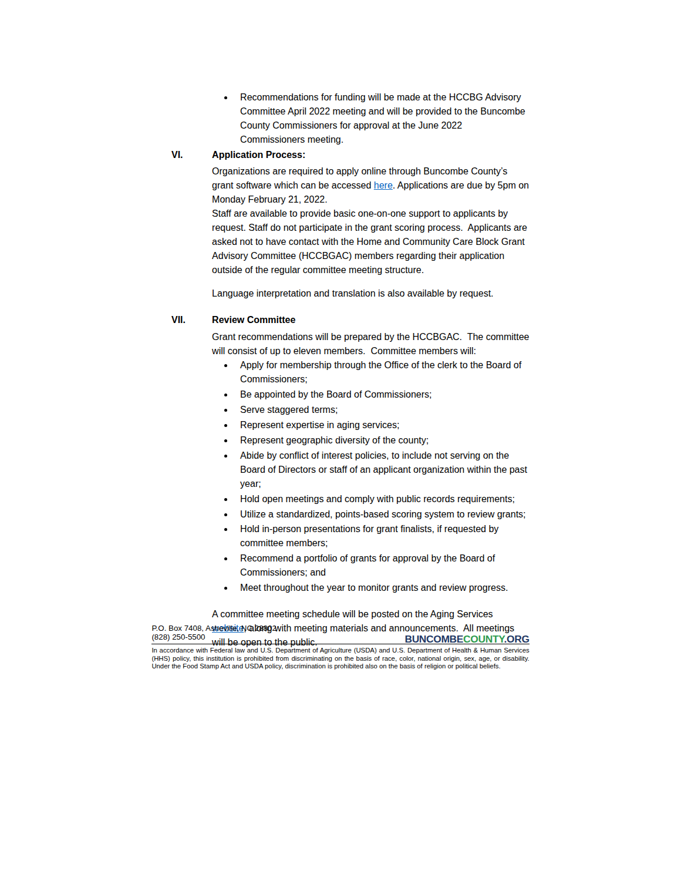Recommendations for funding will be made at the HCCBG Advisory Committee April 2022 meeting and will be provided to the Buncombe County Commissioners for approval at the June 2022 Commissioners meeting.
VI.
Application Process:
Organizations are required to apply online through Buncombe County’s grant software which can be accessed here. Applications are due by 5pm on Monday February 21, 2022.
Staff are available to provide basic one-on-one support to applicants by request. Staff do not participate in the grant scoring process. Applicants are asked not to have contact with the Home and Community Care Block Grant Advisory Committee (HCCBGAC) members regarding their application outside of the regular committee meeting structure.
Language interpretation and translation is also available by request.
VII.
Review Committee
Grant recommendations will be prepared by the HCCBGAC. The committee will consist of up to eleven members. Committee members will:
Apply for membership through the Office of the clerk to the Board of Commissioners;
Be appointed by the Board of Commissioners;
Serve staggered terms;
Represent expertise in aging services;
Represent geographic diversity of the county;
Abide by conflict of interest policies, to include not serving on the Board of Directors or staff of an applicant organization within the past year;
Hold open meetings and comply with public records requirements;
Utilize a standardized, points-based scoring system to review grants;
Hold in-person presentations for grant finalists, if requested by committee members;
Recommend a portfolio of grants for approval by the Board of Commissioners; and
Meet throughout the year to monitor grants and review progress.
A committee meeting schedule will be posted on the Aging Services website, along with meeting materials and announcements. All meetings will be open to the public.
P.O. Box 7408, Asheville, NC 28802
(828) 250-5500
BUNCOMBE COUNTY.ORG
In accordance with Federal law and U.S. Department of Agriculture (USDA) and U.S. Department of Health & Human Services (HHS) policy, this institution is prohibited from discriminating on the basis of race, color, national origin, sex, age, or disability. Under the Food Stamp Act and USDA policy, discrimination is prohibited also on the basis of religion or political beliefs.